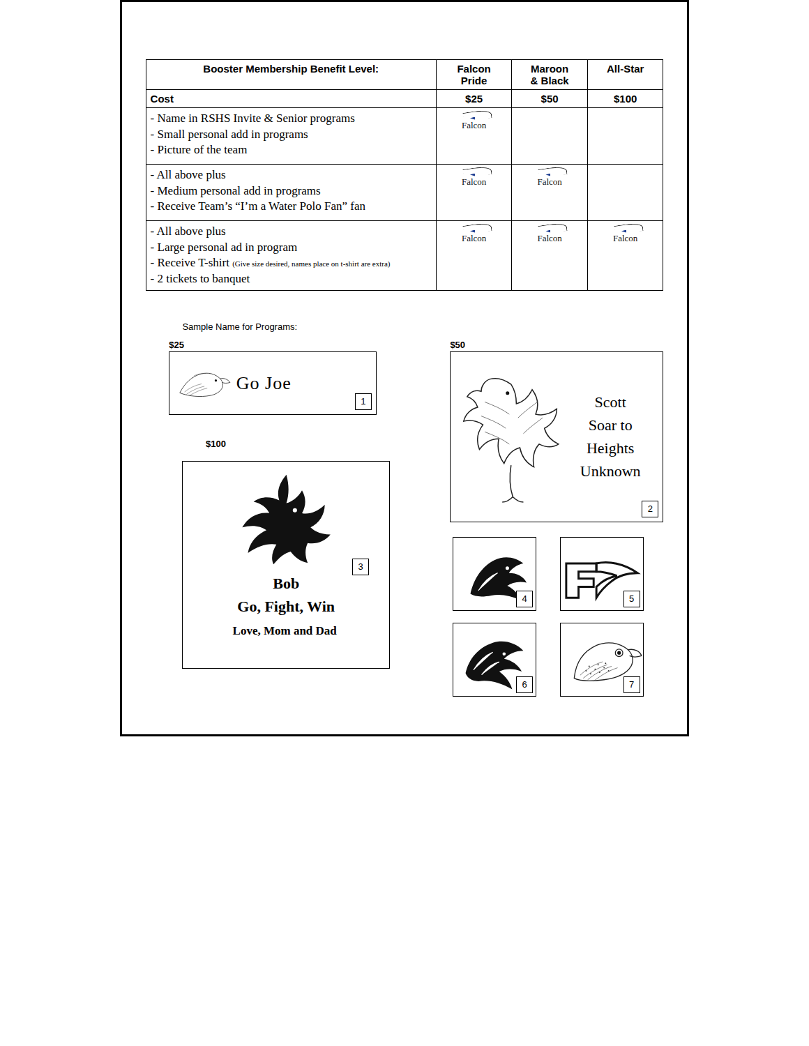| Booster Membership Benefit Level: | Falcon Pride | Maroon & Black | All-Star |
| --- | --- | --- | --- |
| Cost | $25 | $50 | $100 |
| - Name in RSHS Invite & Senior programs - Small personal add in programs - Picture of the team | Falcon | | |
| - All above plus - Medium personal add in programs - Receive Team’s “I’m a Water Polo Fan” fan | Falcon | Falcon | |
| - All above plus - Large personal ad in program - Receive T-shirt (Give size desired, names place on t-shirt are extra) - 2 tickets to banquet | Falcon | Falcon | Falcon |
Sample Name for Programs:
$25
Go Joe
1
$100
Bob
Go, Fight, Win Love, Mom and Dad
3
$50
Scott
Soar to Heights
Unknown
2
4
5
6
7